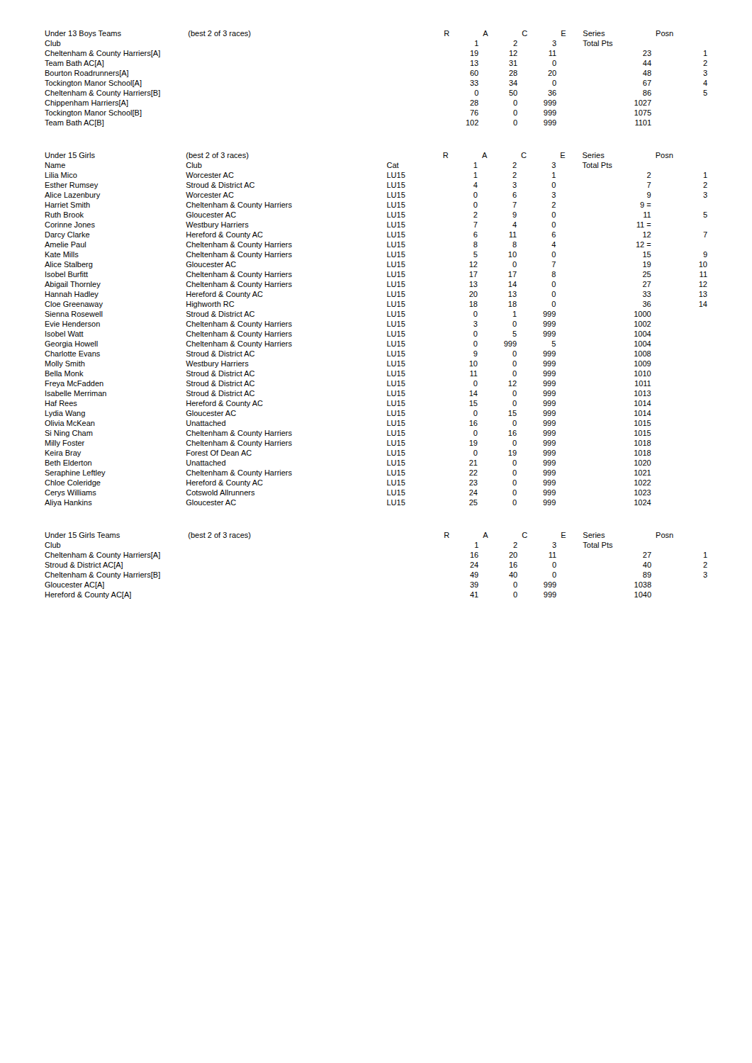| Under 13 Boys Teams | (best 2 of 3 races) | | R | A | C | E | Series | Posn |
| Club | | | 1 | 2 | 3 | | Total Pts | |
| Cheltenham & County Harriers[A] | | | 19 | 12 | 11 | | 23 | 1 |
| Team Bath AC[A] | | | 13 | 31 | 0 | | 44 | 2 |
| Bourton Roadrunners[A] | | | 60 | 28 | 20 | | 48 | 3 |
| Tockington Manor School[A] | | | 33 | 34 | 0 | | 67 | 4 |
| Cheltenham & County Harriers[B] | | | 0 | 50 | 36 | | 86 | 5 |
| Chippenham Harriers[A] | | | 28 | 0 | 999 | | 1027 | |
| Tockington Manor School[B] | | | 76 | 0 | 999 | | 1075 | |
| Team Bath AC[B] | | | 102 | 0 | 999 | | 1101 | |
| Under 15 Girls | (best 2 of 3 races) | | R | A | C | E | Series | Posn |
| Name | Club | Cat | 1 | 2 | 3 | | Total Pts | |
| Lilia Mico | Worcester AC | LU15 | 1 | 2 | 1 | | 2 | 1 |
| Esther Rumsey | Stroud & District AC | LU15 | 4 | 3 | 0 | | 7 | 2 |
| Alice Lazenbury | Worcester AC | LU15 | 0 | 6 | 3 | | 9 | 3 |
| Harriet Smith | Cheltenham & County Harriers | LU15 | 0 | 7 | 2 | | 9 = | |
| Ruth Brook | Gloucester AC | LU15 | 2 | 9 | 0 | | 11 | 5 |
| Corinne Jones | Westbury Harriers | LU15 | 7 | 4 | 0 | | 11 = | |
| Darcy Clarke | Hereford & County AC | LU15 | 6 | 11 | 6 | | 12 | 7 |
| Amelie Paul | Cheltenham & County Harriers | LU15 | 8 | 8 | 4 | | 12 = | |
| Kate Mills | Cheltenham & County Harriers | LU15 | 5 | 10 | 0 | | 15 | 9 |
| Alice Stalberg | Gloucester AC | LU15 | 12 | 0 | 7 | | 19 | 10 |
| Isobel Burfitt | Cheltenham & County Harriers | LU15 | 17 | 17 | 8 | | 25 | 11 |
| Abigail Thornley | Cheltenham & County Harriers | LU15 | 13 | 14 | 0 | | 27 | 12 |
| Hannah Hadley | Hereford & County AC | LU15 | 20 | 13 | 0 | | 33 | 13 |
| Cloe Greenaway | Highworth RC | LU15 | 18 | 18 | 0 | | 36 | 14 |
| Sienna Rosewell | Stroud & District AC | LU15 | 0 | 1 | 999 | | 1000 | |
| Evie Henderson | Cheltenham & County Harriers | LU15 | 3 | 0 | 999 | | 1002 | |
| Isobel Watt | Cheltenham & County Harriers | LU15 | 0 | 5 | 999 | | 1004 | |
| Georgia Howell | Cheltenham & County Harriers | LU15 | 0 | 999 | 5 | | 1004 | |
| Charlotte Evans | Stroud & District AC | LU15 | 9 | 0 | 999 | | 1008 | |
| Molly Smith | Westbury Harriers | LU15 | 10 | 0 | 999 | | 1009 | |
| Bella Monk | Stroud & District AC | LU15 | 11 | 0 | 999 | | 1010 | |
| Freya McFadden | Stroud & District AC | LU15 | 0 | 12 | 999 | | 1011 | |
| Isabelle Merriman | Stroud & District AC | LU15 | 14 | 0 | 999 | | 1013 | |
| Haf Rees | Hereford & County AC | LU15 | 15 | 0 | 999 | | 1014 | |
| Lydia Wang | Gloucester AC | LU15 | 0 | 15 | 999 | | 1014 | |
| Olivia McKean | Unattached | LU15 | 16 | 0 | 999 | | 1015 | |
| Si Ning Cham | Cheltenham & County Harriers | LU15 | 0 | 16 | 999 | | 1015 | |
| Milly Foster | Cheltenham & County Harriers | LU15 | 19 | 0 | 999 | | 1018 | |
| Keira Bray | Forest Of Dean AC | LU15 | 0 | 19 | 999 | | 1018 | |
| Beth Elderton | Unattached | LU15 | 21 | 0 | 999 | | 1020 | |
| Seraphine Leftley | Cheltenham & County Harriers | LU15 | 22 | 0 | 999 | | 1021 | |
| Chloe Coleridge | Hereford & County AC | LU15 | 23 | 0 | 999 | | 1022 | |
| Cerys Williams | Cotswold Allrunners | LU15 | 24 | 0 | 999 | | 1023 | |
| Aliya Hankins | Gloucester AC | LU15 | 25 | 0 | 999 | | 1024 | |
| Under 15 Girls Teams | (best 2 of 3 races) | | R | A | C | E | Series | Posn |
| Club | | | 1 | 2 | 3 | | Total Pts | |
| Cheltenham & County Harriers[A] | | | 16 | 20 | 11 | | 27 | 1 |
| Stroud & District AC[A] | | | 24 | 16 | 0 | | 40 | 2 |
| Cheltenham & County Harriers[B] | | | 49 | 40 | 0 | | 89 | 3 |
| Gloucester AC[A] | | | 39 | 0 | 999 | | 1038 | |
| Hereford & County AC[A] | | | 41 | 0 | 999 | | 1040 | |